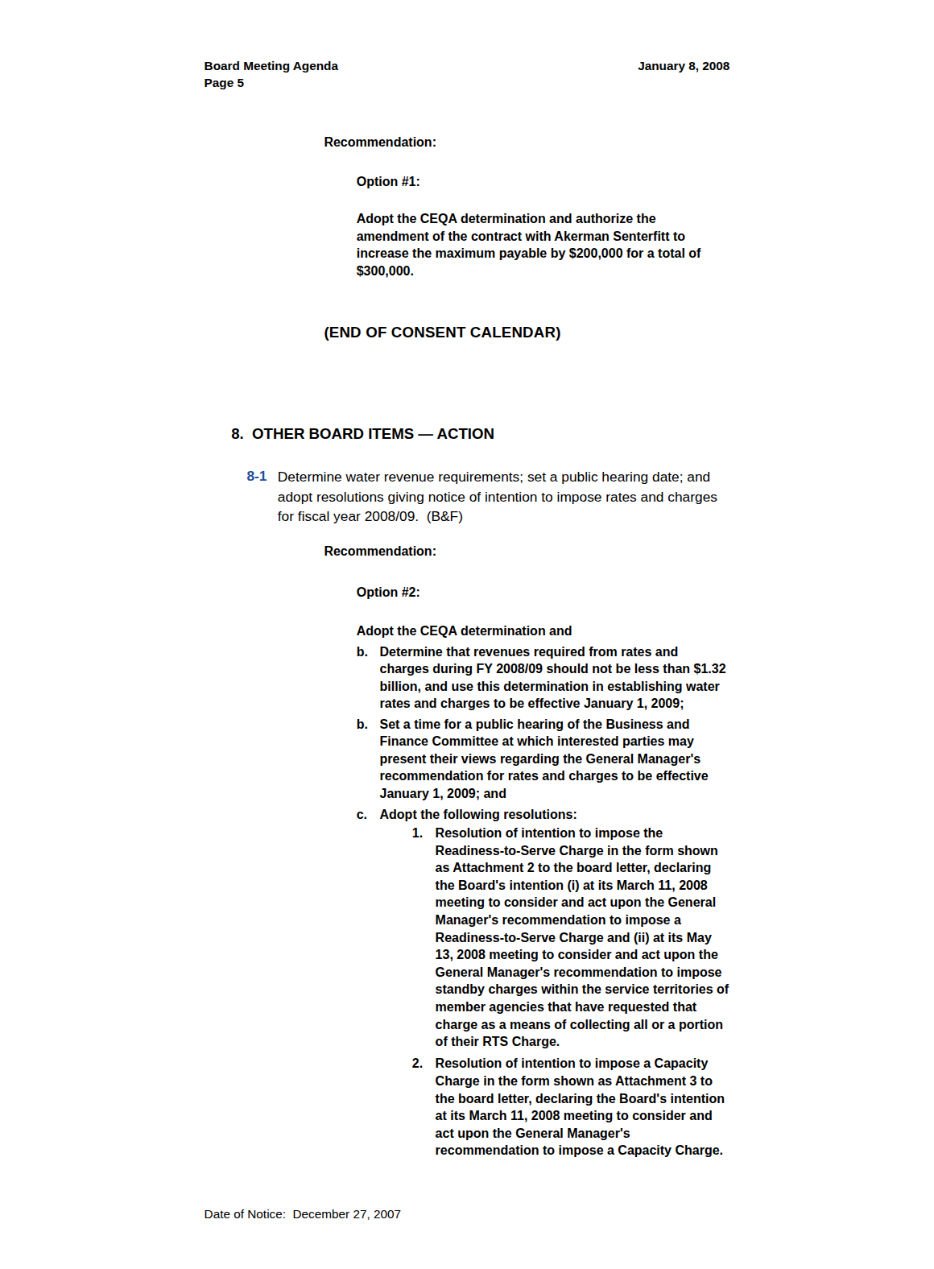Board Meeting Agenda
Page 5
January 8, 2008
Recommendation:
Option #1:
Adopt the CEQA determination and authorize the amendment of the contract with Akerman Senterfitt to increase the maximum payable by $200,000 for a total of $300,000.
(END OF CONSENT CALENDAR)
8. OTHER BOARD ITEMS — ACTION
8-1
Determine water revenue requirements; set a public hearing date; and adopt resolutions giving notice of intention to impose rates and charges for fiscal year 2008/09. (B&F)
Recommendation:
Option #2:
Adopt the CEQA determination and
b. Determine that revenues required from rates and charges during FY 2008/09 should not be less than $1.32 billion, and use this determination in establishing water rates and charges to be effective January 1, 2009;
b. Set a time for a public hearing of the Business and Finance Committee at which interested parties may present their views regarding the General Manager's recommendation for rates and charges to be effective January 1, 2009; and
c. Adopt the following resolutions:
1. Resolution of intention to impose the Readiness-to-Serve Charge in the form shown as Attachment 2 to the board letter, declaring the Board's intention (i) at its March 11, 2008 meeting to consider and act upon the General Manager's recommendation to impose a Readiness-to-Serve Charge and (ii) at its May 13, 2008 meeting to consider and act upon the General Manager's recommendation to impose standby charges within the service territories of member agencies that have requested that charge as a means of collecting all or a portion of their RTS Charge.
2. Resolution of intention to impose a Capacity Charge in the form shown as Attachment 3 to the board letter, declaring the Board's intention at its March 11, 2008 meeting to consider and act upon the General Manager's recommendation to impose a Capacity Charge.
Date of Notice: December 27, 2007